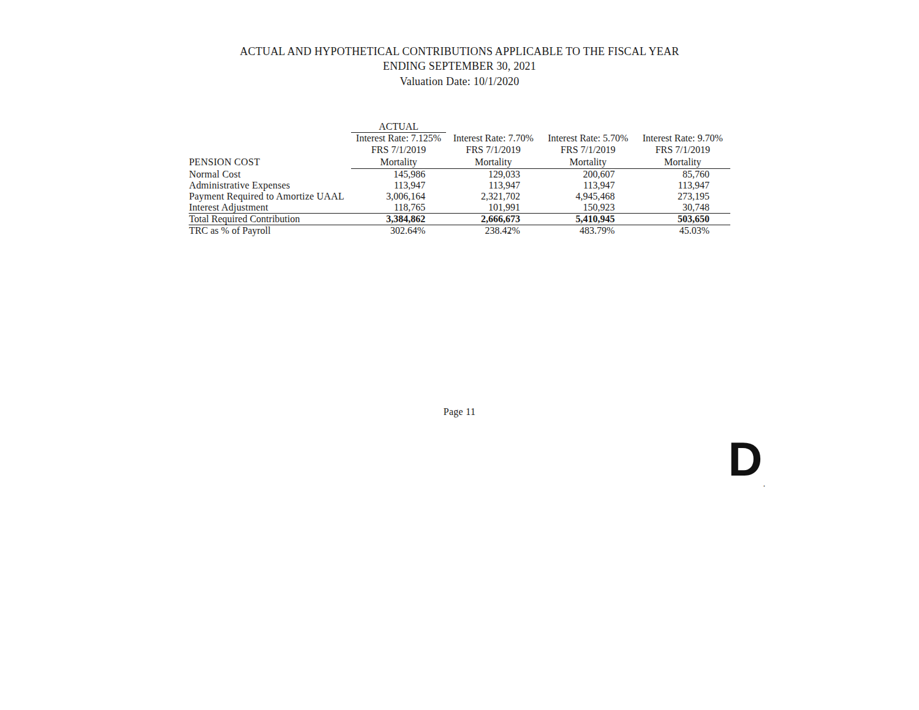ACTUAL AND HYPOTHETICAL CONTRIBUTIONS APPLICABLE TO THE FISCAL YEAR ENDING SEPTEMBER 30, 2021 Valuation Date: 10/1/2020
| | ACTUAL | | | |
| | Interest Rate: 7.125% | Interest Rate: 7.70% | Interest Rate: 5.70% | Interest Rate: 9.70% |
| PENSION COST | FRS 7/1/2019 Mortality | FRS 7/1/2019 Mortality | FRS 7/1/2019 Mortality | FRS 7/1/2019 Mortality |
| Normal Cost | 145,986 | 129,033 | 200,607 | 85,760 |
| Administrative Expenses | 113,947 | 113,947 | 113,947 | 113,947 |
| Payment Required to Amortize UAAL | 3,006,164 | . 2,321,702 | 4,945,468 | 273,195 |
| Interest Adjustment | 118,765 | 101,991 | 150,923 | 30,748 |
| Total Required Contribution | 3,384,862 | 2,666,673 | 5,410,945 | 503,650 |
| TRC as % of Payroll | 302.64% | 238.42% | . 483.79% | 45.03% |
Page 11
D
.